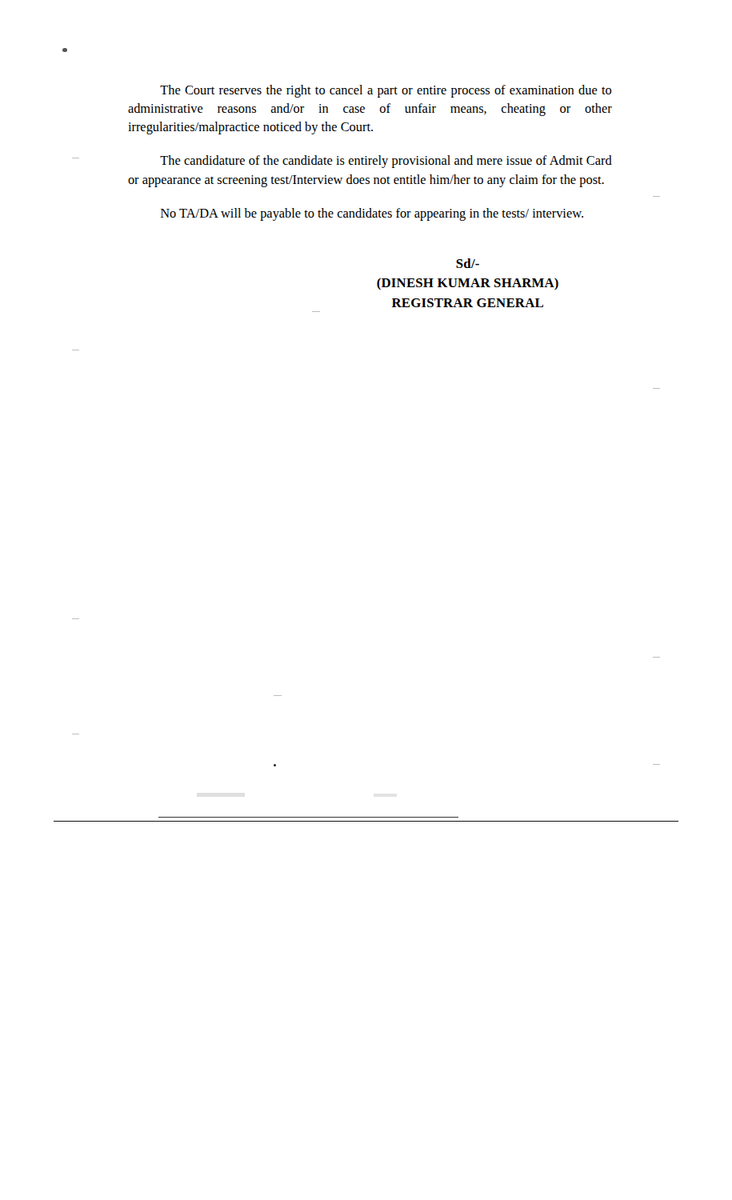The Court reserves the right to cancel a part or entire process of examination due to administrative reasons and/or in case of unfair means, cheating or other irregularities/malpractice noticed by the Court.
The candidature of the candidate is entirely provisional and mere issue of Admit Card or appearance at screening test/Interview does not entitle him/her to any claim for the post.
No TA/DA will be payable to the candidates for appearing in the tests/ interview.
Sd/- (DINESH KUMAR SHARMA) REGISTRAR GENERAL